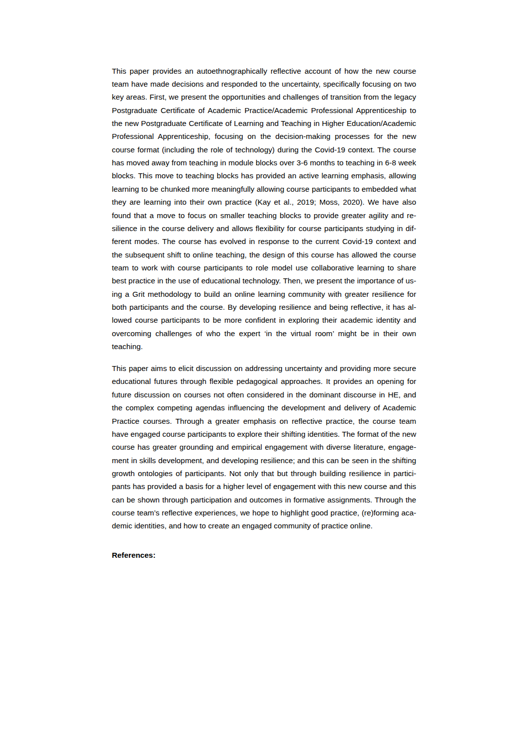This paper provides an autoethnographically reflective account of how the new course team have made decisions and responded to the uncertainty, specifically focusing on two key areas. First, we present the opportunities and challenges of transition from the legacy Postgraduate Certificate of Academic Practice/Academic Professional Apprenticeship to the new Postgraduate Certificate of Learning and Teaching in Higher Education/Academic Professional Apprenticeship, focusing on the decision-making processes for the new course format (including the role of technology) during the Covid-19 context. The course has moved away from teaching in module blocks over 3-6 months to teaching in 6-8 week blocks. This move to teaching blocks has provided an active learning emphasis, allowing learning to be chunked more meaningfully allowing course participants to embedded what they are learning into their own practice (Kay et al., 2019; Moss, 2020). We have also found that a move to focus on smaller teaching blocks to provide greater agility and resilience in the course delivery and allows flexibility for course participants studying in different modes. The course has evolved in response to the current Covid-19 context and the subsequent shift to online teaching, the design of this course has allowed the course team to work with course participants to role model use collaborative learning to share best practice in the use of educational technology. Then, we present the importance of using a Grit methodology to build an online learning community with greater resilience for both participants and the course. By developing resilience and being reflective, it has allowed course participants to be more confident in exploring their academic identity and overcoming challenges of who the expert ‘in the virtual room’ might be in their own teaching.
This paper aims to elicit discussion on addressing uncertainty and providing more secure educational futures through flexible pedagogical approaches. It provides an opening for future discussion on courses not often considered in the dominant discourse in HE, and the complex competing agendas influencing the development and delivery of Academic Practice courses. Through a greater emphasis on reflective practice, the course team have engaged course participants to explore their shifting identities. The format of the new course has greater grounding and empirical engagement with diverse literature, engagement in skills development, and developing resilience; and this can be seen in the shifting growth ontologies of participants. Not only that but through building resilience in participants has provided a basis for a higher level of engagement with this new course and this can be shown through participation and outcomes in formative assignments. Through the course team’s reflective experiences, we hope to highlight good practice, (re)forming academic identities, and how to create an engaged community of practice online.
References: